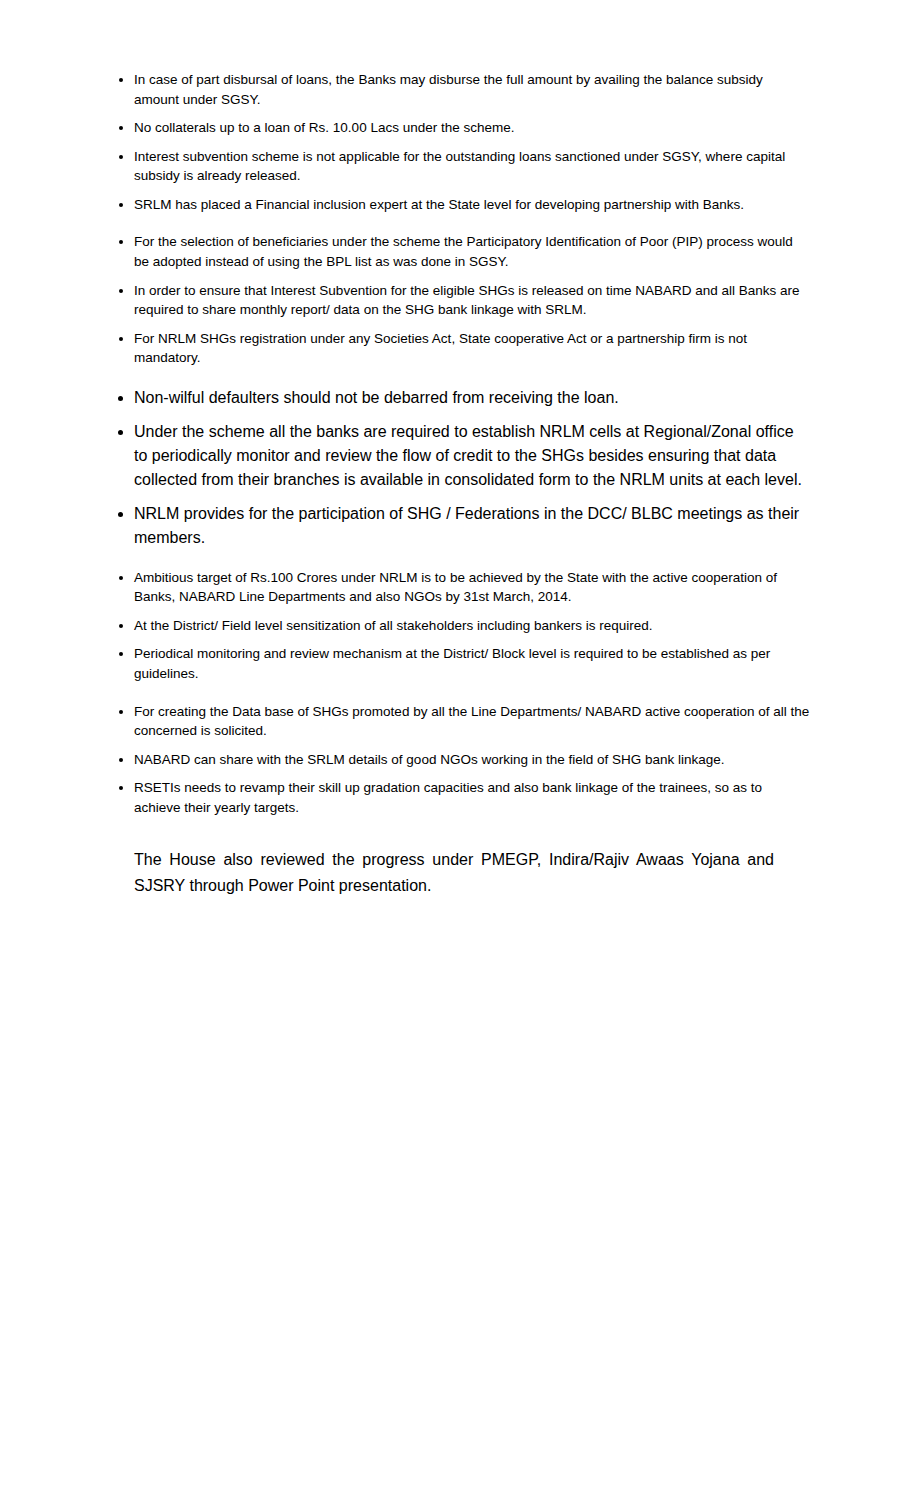In case of part disbursal of loans, the Banks may disburse the full amount by availing the balance subsidy amount under SGSY.
No collaterals up to a loan of Rs. 10.00 Lacs under the scheme.
Interest subvention scheme is not applicable for the outstanding loans sanctioned under SGSY, where capital subsidy is already released.
SRLM has placed a Financial inclusion expert at the State level for developing partnership with Banks.
For the selection of beneficiaries under the scheme the Participatory Identification of Poor (PIP) process would be adopted instead of using the BPL list as was done in SGSY.
In order to ensure that Interest Subvention for the eligible SHGs is released on time NABARD and all Banks are required to share monthly report/ data on the SHG bank linkage with SRLM.
For NRLM SHGs registration under any Societies Act, State cooperative Act or a partnership firm is not mandatory.
Non-wilful defaulters should not be debarred from receiving the loan.
Under the scheme all the banks are required to establish NRLM cells at Regional/Zonal office to periodically monitor and review the flow of credit to the SHGs besides ensuring that data collected from their branches is available in consolidated form to the NRLM units at each level.
NRLM provides for the participation of SHG / Federations in the DCC/ BLBC meetings as their members.
Ambitious target of Rs.100 Crores under NRLM is to be achieved by the State with the active cooperation of Banks, NABARD Line Departments and also NGOs by 31st March, 2014.
At the District/ Field level sensitization of all stakeholders including bankers is required.
Periodical monitoring and review mechanism at the District/ Block level is required to be established as per guidelines.
For creating the Data base of SHGs promoted by all the Line Departments/ NABARD active cooperation of all the concerned is solicited.
NABARD can share with the SRLM details of good NGOs working in the field of SHG bank linkage.
RSETIs needs to revamp their skill up gradation capacities and also bank linkage of the trainees, so as to achieve their yearly targets.
The House also reviewed the progress under PMEGP, Indira/Rajiv Awaas Yojana and SJSRY through Power Point presentation.